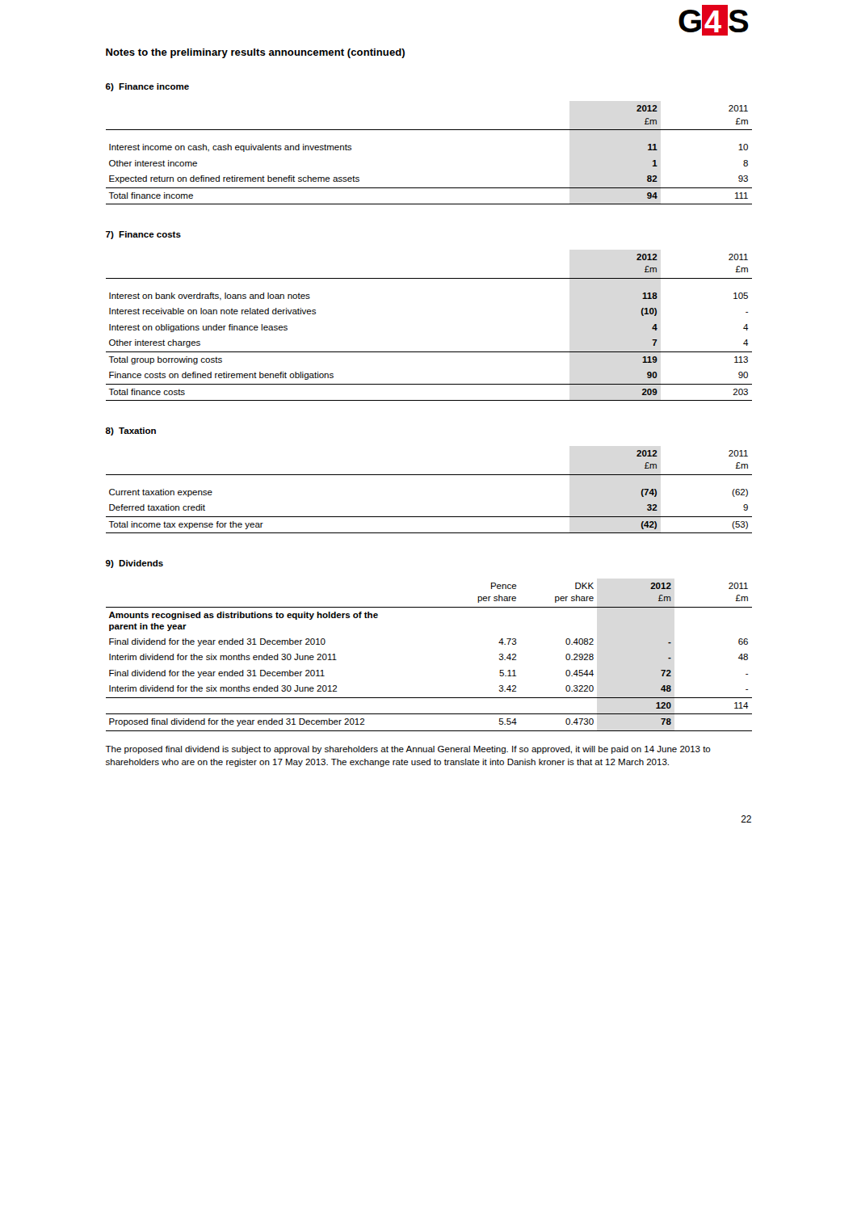G 4 S
Notes to the preliminary results announcement (continued)
6) Finance income
| | 2012 | 2011 |
| | £m | £m |
| Interest income on cash, cash equivalents and investments | 11 | 10 |
| Other interest income | 1 | 8 |
| Expected return on defined retirement benefit scheme assets | 82 | 93 |
| Total finance income | 94 | 111 |
7) Finance costs
| | 2012 | 2011 |
| | £m | £m |
| Interest on bank overdrafts, loans and loan notes | 118 | 105 |
| Interest receivable on loan note related derivatives | (10) | - |
| Interest on obligations under finance leases | 4 | 4 |
| Other interest charges | 7 | 4 |
| Total group borrowing costs | 119 | 113 |
| Finance costs on defined retirement benefit obligations | 90 | 90 |
| Total finance costs | 209 | 203 |
8) Taxation
| | 2012 | 2011 |
| | £m | £m |
| Current taxation expense | (74) | (62) |
| Deferred taxation credit | 32 | 9 |
| Total income tax expense for the year | (42) | (53) |
9) Dividends
| | Pence | DKK | 2012 | 2011 |
| | per share | per share | £m | £m |
| Amounts recognised as distributions to equity holders of the parent in the year | | | | |
| Final dividend for the year ended 31 December 2010 | 4.73 | 0.4082 | - | 66 |
| Interim dividend for the six months ended 30 June 2011 | 3.42 | 0.2928 | - | 48 |
| Final dividend for the year ended 31 December 2011 | 5.11 | 0.4544 | 72 | - |
| Interim dividend for the six months ended 30 June 2012 | 3.42 | 0.3220 | 48 | - |
| | | | 120 | 114 |
| Proposed final dividend for the year ended 31 December 2012 | 5.54 | 0.4730 | 78 | |
The proposed final dividend is subject to approval by shareholders at the Annual General Meeting. If so approved, it will be paid on 14 June 2013 to shareholders who are on the register on 17 May 2013. The exchange rate used to translate it into Danish kroner is that at 12 March 2013.
22